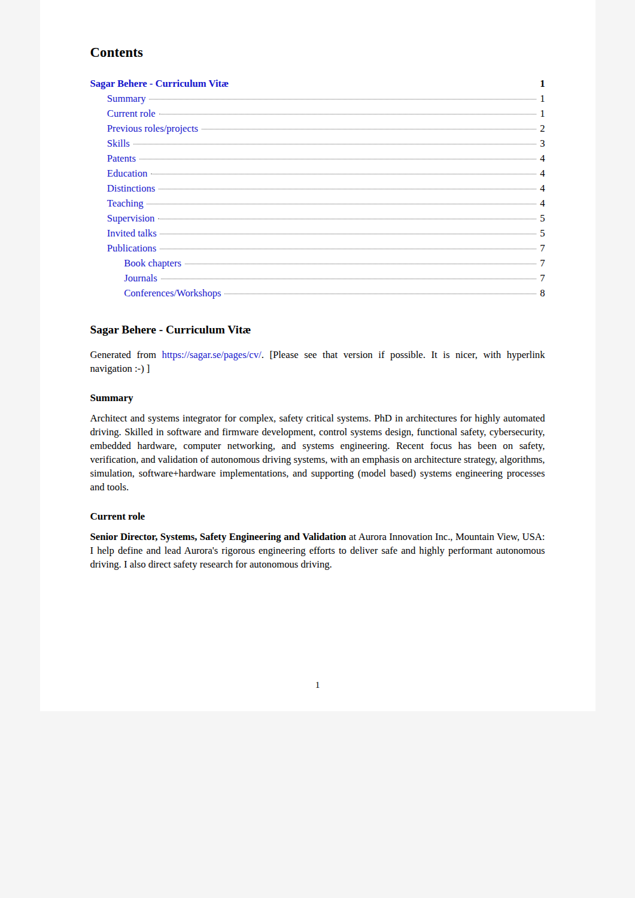Contents
Sagar Behere - Curriculum Vitæ 1
Summary 1
Current role 1
Previous roles/projects 2
Skills 3
Patents 4
Education 4
Distinctions 4
Teaching 4
Supervision 5
Invited talks 5
Publications 7
Book chapters 7
Journals 7
Conferences/Workshops 8
Sagar Behere - Curriculum Vitæ
Generated from https://sagar.se/pages/cv/. [Please see that version if possible. It is nicer, with hyperlink navigation :-) ]
Summary
Architect and systems integrator for complex, safety critical systems. PhD in architectures for highly automated driving. Skilled in software and firmware development, control systems design, functional safety, cybersecurity, embedded hardware, computer networking, and systems engineering. Recent focus has been on safety, verification, and validation of autonomous driving systems, with an emphasis on architecture strategy, algorithms, simulation, software+hardware implementations, and supporting (model based) systems engineering processes and tools.
Current role
Senior Director, Systems, Safety Engineering and Validation at Aurora Innovation Inc., Mountain View, USA: I help define and lead Aurora's rigorous engineering efforts to deliver safe and highly performant autonomous driving. I also direct safety research for autonomous driving.
1